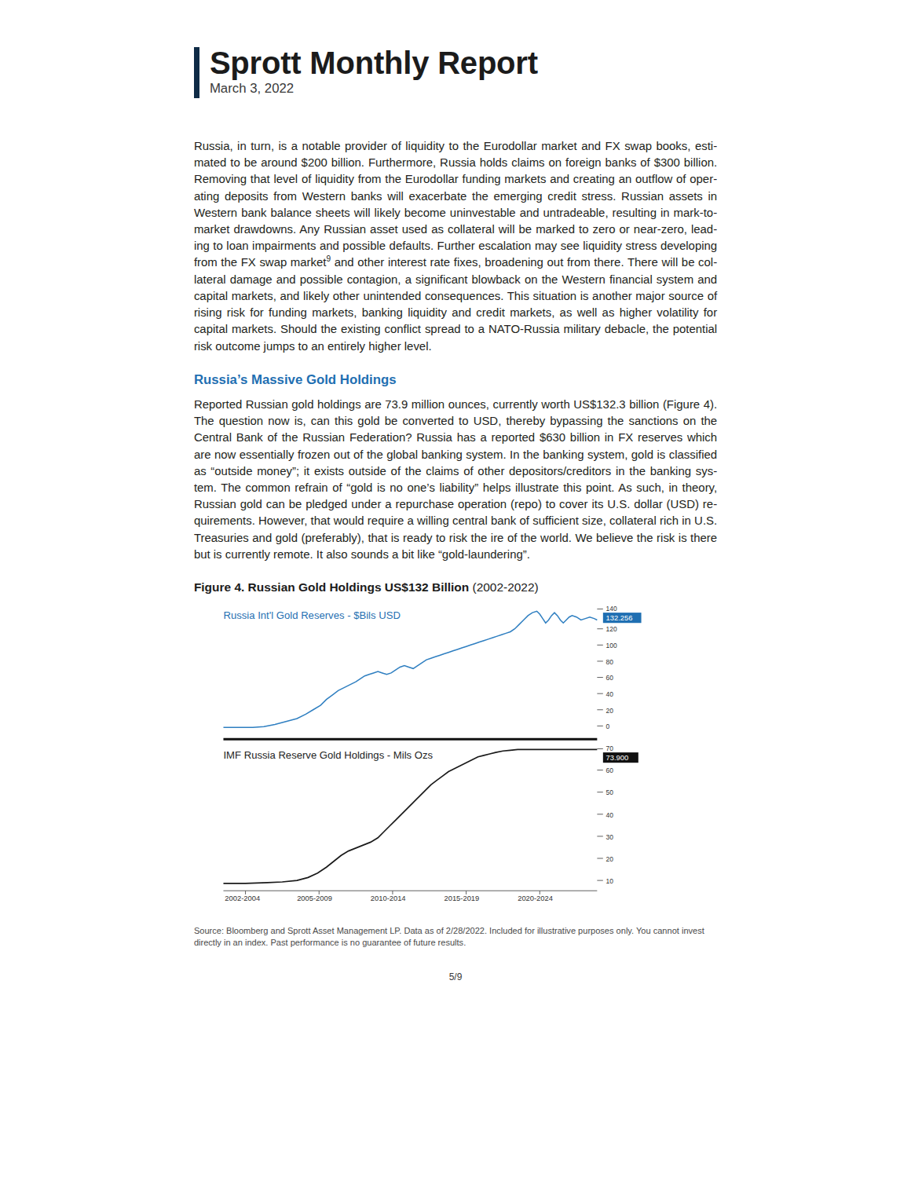Sprott Monthly Report
March 3, 2022
Russia, in turn, is a notable provider of liquidity to the Eurodollar market and FX swap books, estimated to be around $200 billion. Furthermore, Russia holds claims on foreign banks of $300 billion. Removing that level of liquidity from the Eurodollar funding markets and creating an outflow of operating deposits from Western banks will exacerbate the emerging credit stress. Russian assets in Western bank balance sheets will likely become uninvestable and untradeable, resulting in mark-to-market drawdowns. Any Russian asset used as collateral will be marked to zero or near-zero, leading to loan impairments and possible defaults. Further escalation may see liquidity stress developing from the FX swap market9 and other interest rate fixes, broadening out from there. There will be collateral damage and possible contagion, a significant blowback on the Western financial system and capital markets, and likely other unintended consequences. This situation is another major source of rising risk for funding markets, banking liquidity and credit markets, as well as higher volatility for capital markets. Should the existing conflict spread to a NATO-Russia military debacle, the potential risk outcome jumps to an entirely higher level.
Russia’s Massive Gold Holdings
Reported Russian gold holdings are 73.9 million ounces, currently worth US$132.3 billion (Figure 4). The question now is, can this gold be converted to USD, thereby bypassing the sanctions on the Central Bank of the Russian Federation? Russia has a reported $630 billion in FX reserves which are now essentially frozen out of the global banking system. In the banking system, gold is classified as “outside money”; it exists outside of the claims of other depositors/creditors in the banking system. The common refrain of “gold is no one’s liability” helps illustrate this point. As such, in theory, Russian gold can be pledged under a repurchase operation (repo) to cover its U.S. dollar (USD) requirements. However, that would require a willing central bank of sufficient size, collateral rich in U.S. Treasuries and gold (preferably), that is ready to risk the ire of the world. We believe the risk is there but is currently remote. It also sounds a bit like “gold-laundering”.
Figure 4. Russian Gold Holdings US$132 Billion (2002-2022)
Russia Int'l Gold Reserves - $Bils USD 132.256 140 120 100 80 60 40 20 0 IMF Russia Reserve Gold Holdings - Mils Ozs 73.900 70 60 50 40 30 20 10 2002-2004 2005-2009 2010-2014 2015-2019 2020-2024
Source: Bloomberg and Sprott Asset Management LP. Data as of 2/28/2022. Included for illustrative purposes only. You cannot invest directly in an index. Past performance is no guarantee of future results.
5/9